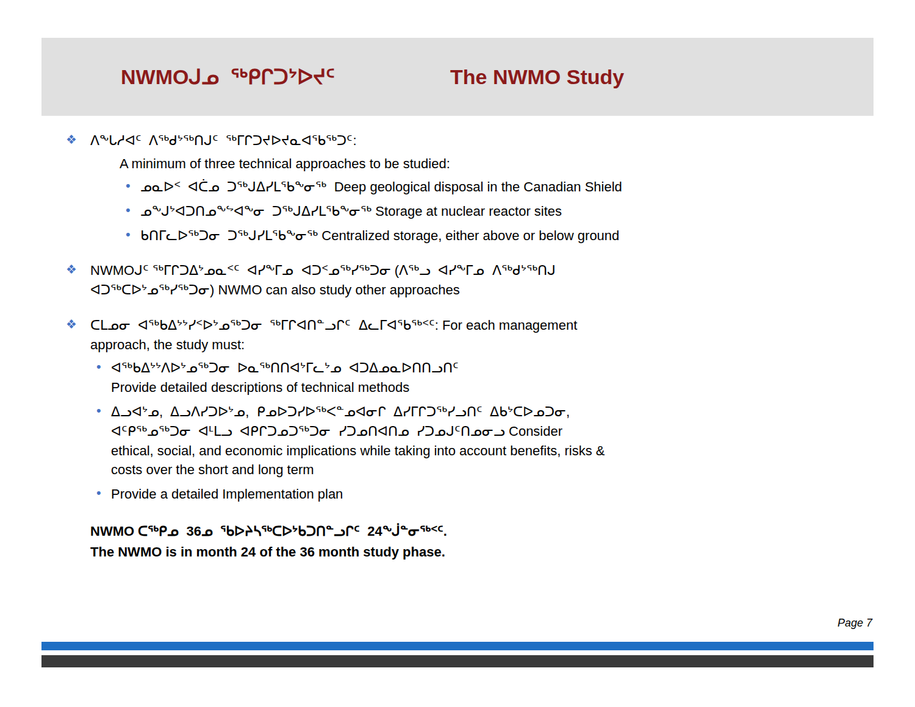NWMOᒍᓄ ᖅᑭᒋᑐᔾᐅᔪᑦ
The NWMO Study
ᐱᖕᒐᓱᐊᑦ ᐱᖅᑯᔾᖅᑎᒍᑦ ᖅᒥᒋᑐᔪᐅᔪᓇᐊᖃᖅᑐᑦ:
A minimum of three technical approaches to be studied:
ᓄᓇᐅᑉ ᐊᑖᓄ ᑐᖅᒍᐃᓯᒪᖃᖕᓂᖅ Deep geological disposal in the Canadian Shield
ᓄᖕᒍᔾᐊᑐᑎᓄᖕᖦᐊᖕᓂ ᑐᖅᒍᐃᓯᒪᖃᖕᓂᖅ Storage at nuclear reactor sites
ᑲᑎᒥᓚᐅᖅᑐᓂ ᑐᖅᒍᓯᒪᖃᖕᓂᖅ Centralized storage, either above or below ground
NWMOᒍᑦ ᖅᒥᒋᑐᐃᔾᓄᓇᑉᑦ ᐊᓯᖕᒥᓄ ᐊᑐᑉᓄᖅᓯᖅᑐᓂ (ᐱᖅᓗ ᐊᓯᖕᒥᓄ ᐱᖅᑯᔾᖅᑎᒍ
ᐊᑐᖅᑕᐅᔾᓄᖅᓯᖅᑐᓂ) NWMO can also study other approaches
ᑕᒪᓄᓂ ᐊᖅᑲᐃᔾᔾᓯᑉᐅᔾᓄᖅᑐᓂ ᖅᒥᒋᐊᑎᓐᓗᒋᑦ ᐃᓚᒥᐊᖃᖅᑉᑦ: For each management
approach, the study must:
ᐊᖅᑲᐃᔾᔾᐱᐅᔾᓄᖅᑐᓂ ᐅᓇᖅᑎᑎᐊᔾᒥᓚᔾᓄ ᐊᑐᐃᓄᓇᐅᑎᑎᓗᑎᑦ
Provide detailed descriptions of technical methods
ᐃᓗᐊᔾᓄ, ᐃᓗᐱᓯᑐᐅᔾᓄ, ᑭᓄᐅᑐᓯᐅᖅᐸᓐᓄᐊᓂᒋ ᐃᓯᒥᒋᑐᖅᓯᓗᑎᑦ ᐃᑲᔾᑕᐅᓄᑐᓂ,
ᐊᑦᑭᖅᓄᖅᑐᓂ ᐊᒻᒪᓗ ᐊᑭᒋᑐᓄᑐᖅᑐᓂ ᓯᑐᓄᑎᐊᑎᓄ ᓯᑐᓄᒍᑦᑎᓄᓂᓗ Consider
ethical, social, and economic implications while taking into account benefits, risks &
costs over the short and long term
Provide a detailed Implementation plan
NWMO ᑕᖅᑭᓄ 36ᓄ ᖃᐅᔨᓴᖅᑕᐅᔾᑲᑐᑎᓐᓗᒋᑦ 24ᖕᒎᓐᓂᖅᑉᑦ.
The NWMO is in month 24 of the 36 month study phase.
Page 7